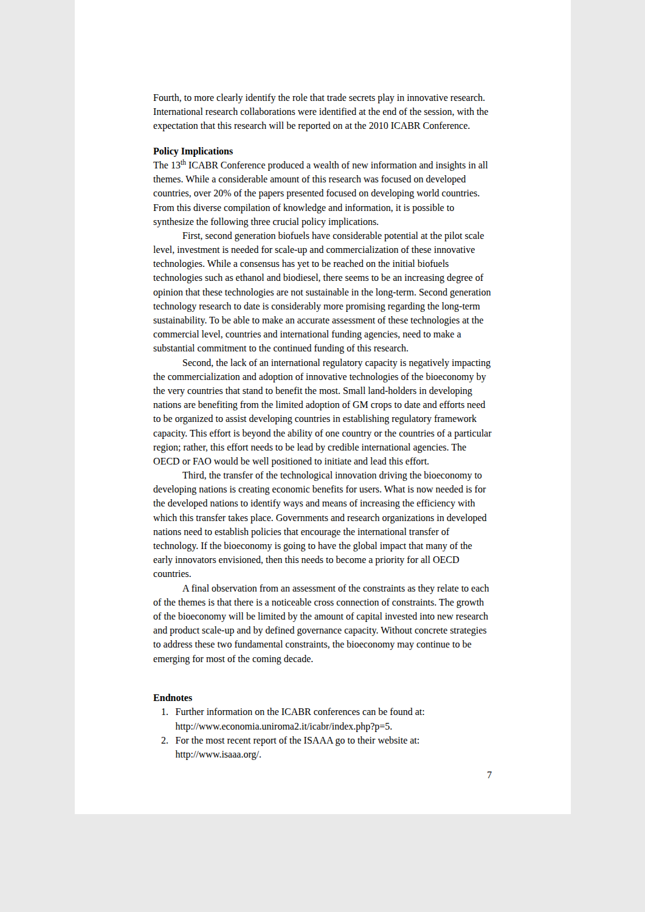Fourth, to more clearly identify the role that trade secrets play in innovative research. International research collaborations were identified at the end of the session, with the expectation that this research will be reported on at the 2010 ICABR Conference.
Policy Implications
The 13th ICABR Conference produced a wealth of new information and insights in all themes. While a considerable amount of this research was focused on developed countries, over 20% of the papers presented focused on developing world countries. From this diverse compilation of knowledge and information, it is possible to synthesize the following three crucial policy implications.
First, second generation biofuels have considerable potential at the pilot scale level, investment is needed for scale-up and commercialization of these innovative technologies. While a consensus has yet to be reached on the initial biofuels technologies such as ethanol and biodiesel, there seems to be an increasing degree of opinion that these technologies are not sustainable in the long-term. Second generation technology research to date is considerably more promising regarding the long-term sustainability. To be able to make an accurate assessment of these technologies at the commercial level, countries and international funding agencies, need to make a substantial commitment to the continued funding of this research.
Second, the lack of an international regulatory capacity is negatively impacting the commercialization and adoption of innovative technologies of the bioeconomy by the very countries that stand to benefit the most. Small land-holders in developing nations are benefiting from the limited adoption of GM crops to date and efforts need to be organized to assist developing countries in establishing regulatory framework capacity. This effort is beyond the ability of one country or the countries of a particular region; rather, this effort needs to be lead by credible international agencies. The OECD or FAO would be well positioned to initiate and lead this effort.
Third, the transfer of the technological innovation driving the bioeconomy to developing nations is creating economic benefits for users. What is now needed is for the developed nations to identify ways and means of increasing the efficiency with which this transfer takes place. Governments and research organizations in developed nations need to establish policies that encourage the international transfer of technology. If the bioeconomy is going to have the global impact that many of the early innovators envisioned, then this needs to become a priority for all OECD countries.
A final observation from an assessment of the constraints as they relate to each of the themes is that there is a noticeable cross connection of constraints. The growth of the bioeconomy will be limited by the amount of capital invested into new research and product scale-up and by defined governance capacity. Without concrete strategies to address these two fundamental constraints, the bioeconomy may continue to be emerging for most of the coming decade.
Endnotes
Further information on the ICABR conferences can be found at: http://www.economia.uniroma2.it/icabr/index.php?p=5.
For the most recent report of the ISAAA go to their website at: http://www.isaaa.org/.
7